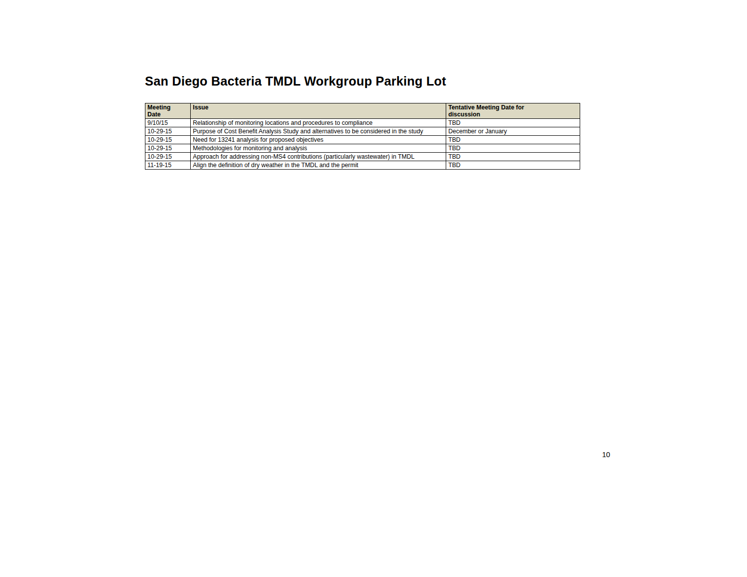San Diego Bacteria TMDL Workgroup Parking Lot
| Meeting Date | Issue | Tentative Meeting Date for discussion |
| --- | --- | --- |
| 9/10/15 | Relationship of monitoring locations and procedures to compliance | TBD |
| 10-29-15 | Purpose of Cost Benefit Analysis Study and alternatives to be considered in the study | December or January |
| 10-29-15 | Need for 13241 analysis for proposed objectives | TBD |
| 10-29-15 | Methodologies for monitoring and analysis | TBD |
| 10-29-15 | Approach for addressing non-MS4 contributions (particularly wastewater) in TMDL | TBD |
| 11-19-15 | Align the definition of dry weather in the TMDL and the permit | TBD |
10